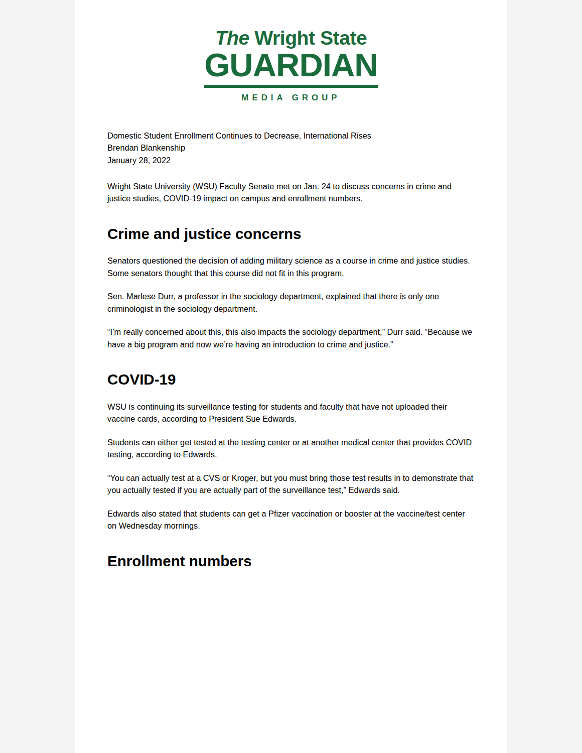The Wright State
GUARDIAN
Media Group
Domestic Student Enrollment Continues to Decrease, International Rises
Brendan Blankenship
January 28, 2022
Wright State University (WSU) Faculty Senate met on Jan. 24 to discuss concerns in crime and justice studies, COVID-19 impact on campus and enrollment numbers.
Crime and justice concerns
Senators questioned the decision of adding military science as a course in crime and justice studies. Some senators thought that this course did not fit in this program.
Sen. Marlese Durr, a professor in the sociology department, explained that there is only one criminologist in the sociology department.
“I’m really concerned about this, this also impacts the sociology department,” Durr said. “Because we have a big program and now we’re having an introduction to crime and justice.”
COVID-19
WSU is continuing its surveillance testing for students and faculty that have not uploaded their vaccine cards, according to President Sue Edwards.
Students can either get tested at the testing center or at another medical center that provides COVID testing, according to Edwards.
“You can actually test at a CVS or Kroger, but you must bring those test results in to demonstrate that you actually tested if you are actually part of the surveillance test,” Edwards said.
Edwards also stated that students can get a Pfizer vaccination or booster at the vaccine/test center on Wednesday mornings.
Enrollment numbers